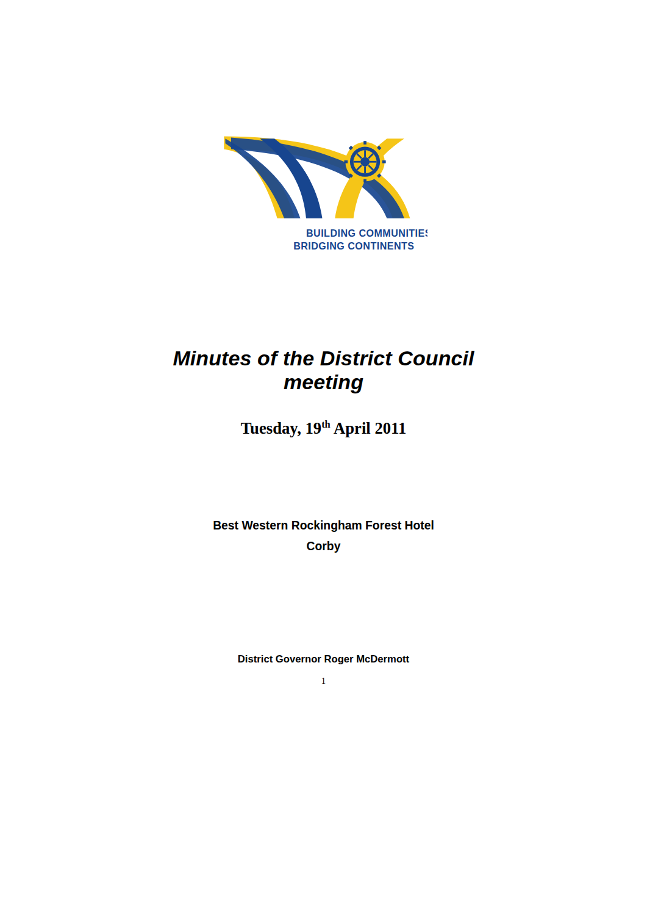BUILDING COMMUNITIES BRIDGING CONTINENTS
Minutes of the District Council meeting
Tuesday, 19th April 2011
Best Western Rockingham Forest Hotel
Corby
District Governor Roger McDermott
1